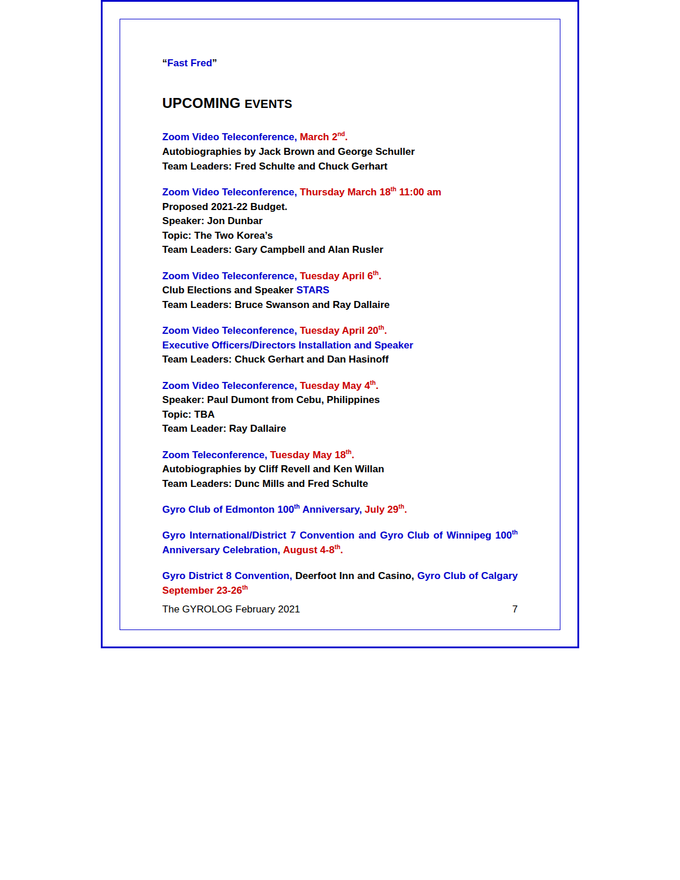“Fast Fred”
UPCOMING EVENTS
Zoom Video Teleconference, March 2nd. Autobiographies by Jack Brown and George Schuller Team Leaders: Fred Schulte and Chuck Gerhart
Zoom Video Teleconference, Thursday March 18th 11:00 am Proposed 2021-22 Budget. Speaker: Jon Dunbar Topic: The Two Korea’s Team Leaders: Gary Campbell and Alan Rusler
Zoom Video Teleconference, Tuesday April 6th. Club Elections and Speaker STARS Team Leaders: Bruce Swanson and Ray Dallaire
Zoom Video Teleconference, Tuesday April 20th. Executive Officers/Directors Installation and Speaker Team Leaders: Chuck Gerhart and Dan Hasinoff
Zoom Video Teleconference, Tuesday May 4th. Speaker: Paul Dumont from Cebu, Philippines Topic: TBA Team Leader: Ray Dallaire
Zoom Teleconference, Tuesday May 18th. Autobiographies by Cliff Revell and Ken Willan Team Leaders: Dunc Mills and Fred Schulte
Gyro Club of Edmonton 100th Anniversary, July 29th.
Gyro International/District 7 Convention and Gyro Club of Winnipeg 100th Anniversary Celebration, August 4-8th.
Gyro District 8 Convention, Deerfoot Inn and Casino, Gyro Club of Calgary September 23-26th
The GYROLOG February 2021 7